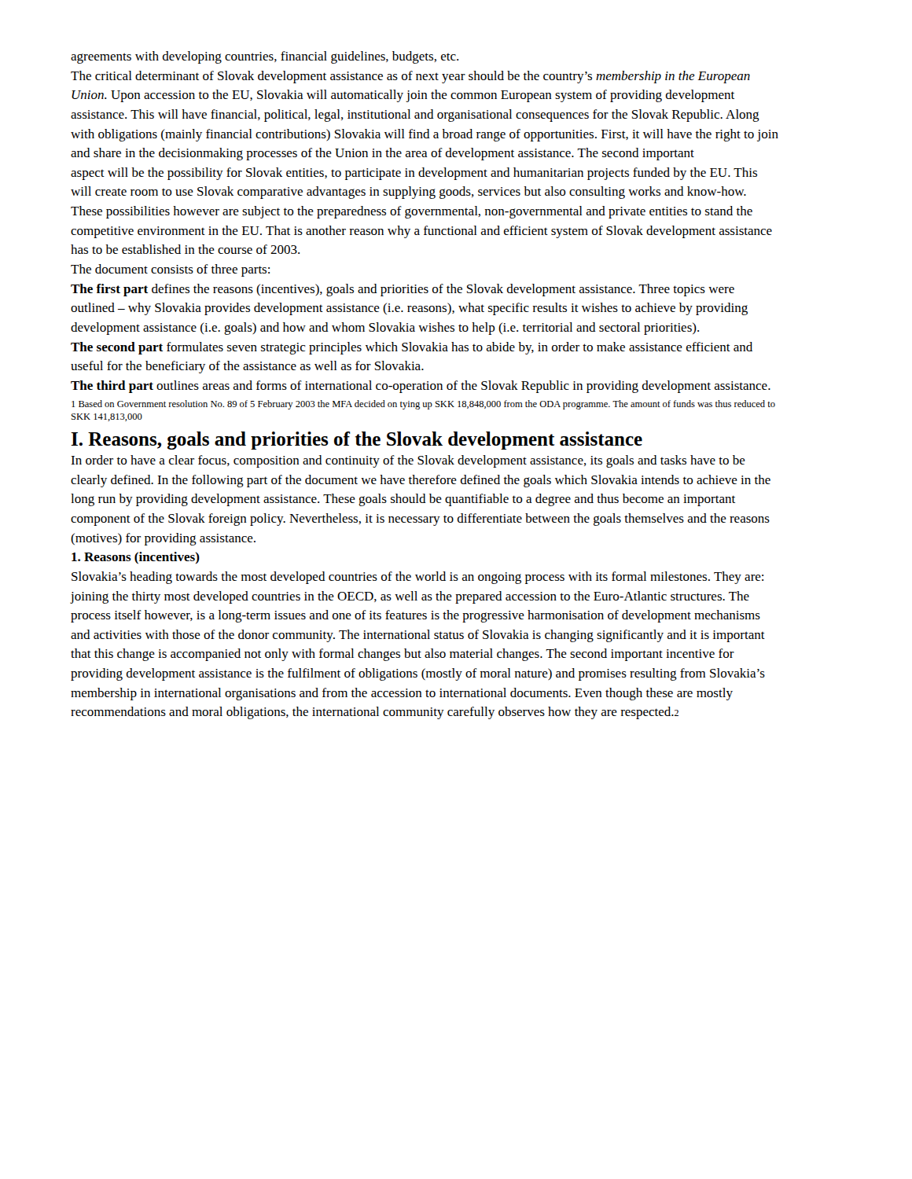agreements with developing countries, financial guidelines, budgets, etc.
The critical determinant of Slovak development assistance as of next year should be the country’s membership in the European Union. Upon accession to the EU, Slovakia will automatically join the common European system of providing development assistance. This will have financial, political, legal, institutional and organisational consequences for the Slovak Republic. Along with obligations (mainly financial contributions) Slovakia will find a broad range of opportunities. First, it will have the right to join and share in the decisionmaking processes of the Union in the area of development assistance. The second important
aspect will be the possibility for Slovak entities, to participate in development and humanitarian projects funded by the EU. This will create room to use Slovak comparative advantages in supplying goods, services but also consulting works and know-how. These possibilities however are subject to the preparedness of governmental, non-governmental and private entities to stand the competitive environment in the EU. That is another reason why a functional and efficient system of Slovak development assistance has to be established in the course of 2003.
The document consists of three parts:
The first part defines the reasons (incentives), goals and priorities of the Slovak development assistance. Three topics were outlined – why Slovakia provides development assistance (i.e. reasons), what specific results it wishes to achieve by providing development assistance (i.e. goals) and how and whom Slovakia wishes to help (i.e. territorial and sectoral priorities).
The second part formulates seven strategic principles which Slovakia has to abide by, in order to make assistance efficient and useful for the beneficiary of the assistance as well as for Slovakia.
The third part outlines areas and forms of international co-operation of the Slovak Republic in providing development assistance.
1 Based on Government resolution No. 89 of 5 February 2003 the MFA decided on tying up SKK 18,848,000 from the ODA programme. The amount of funds was thus reduced to SKK 141,813,000
I. Reasons, goals and priorities of the Slovak development assistance
In order to have a clear focus, composition and continuity of the Slovak development assistance, its goals and tasks have to be clearly defined. In the following part of the document we have therefore defined the goals which Slovakia intends to achieve in the long run by providing development assistance. These goals should be quantifiable to a degree and thus become an important component of the Slovak foreign policy. Nevertheless, it is necessary to differentiate between the goals themselves and the reasons (motives) for providing assistance.
1. Reasons (incentives)
Slovakia’s heading towards the most developed countries of the world is an ongoing process with its formal milestones. They are: joining the thirty most developed countries in the OECD, as well as the prepared accession to the Euro-Atlantic structures. The process itself however, is a long-term issues and one of its features is the progressive harmonisation of development mechanisms and activities with those of the donor community. The international status of Slovakia is changing significantly and it is important that this change is accompanied not only with formal changes but also material changes. The second important incentive for providing development assistance is the fulfilment of obligations (mostly of moral nature) and promises resulting from Slovakia’s membership in international organisations and from the accession to international documents. Even though these are mostly recommendations and moral obligations, the international community carefully observes how they are respected.2